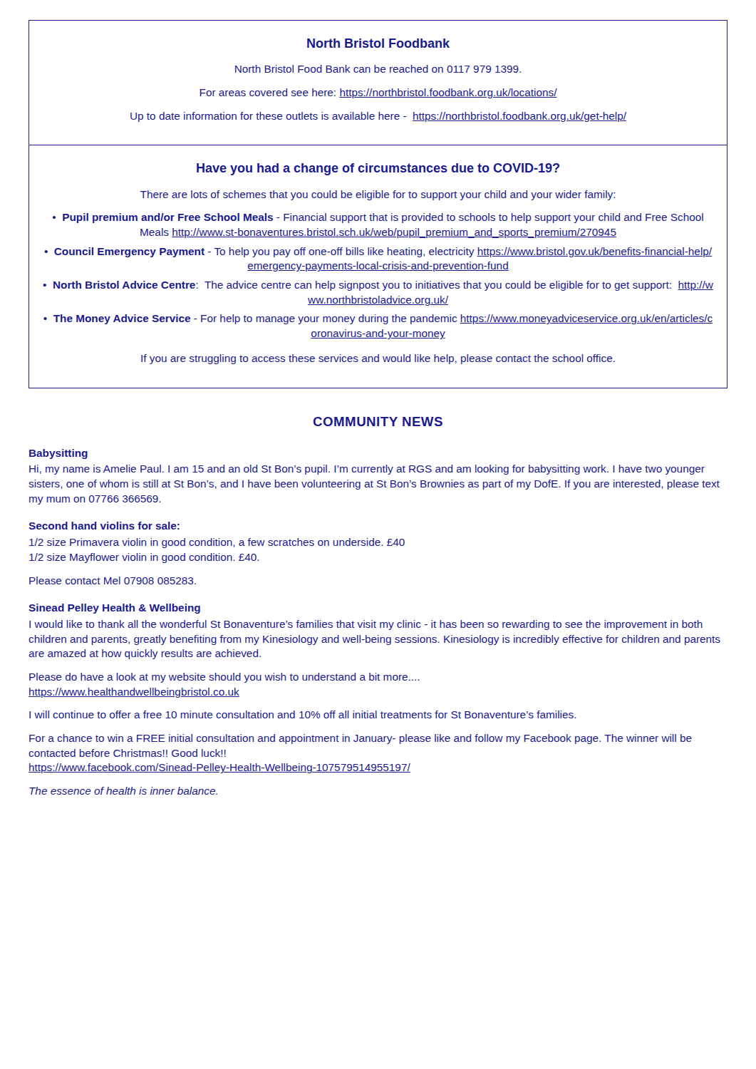North Bristol Foodbank
North Bristol Food Bank can be reached on 0117 979 1399.
For areas covered see here: https://northbristol.foodbank.org.uk/locations/
Up to date information for these outlets is available here - https://northbristol.foodbank.org.uk/get-help/
Have you had a change of circumstances due to COVID-19?
There are lots of schemes that you could be eligible for to support your child and your wider family:
Pupil premium and/or Free School Meals - Financial support that is provided to schools to help support your child and Free School Meals http://www.st-bonaventures.bristol.sch.uk/web/pupil_premium_and_sports_premium/270945
Council Emergency Payment - To help you pay off one-off bills like heating, electricity https://www.bristol.gov.uk/benefits-financial-help/emergency-payments-local-crisis-and-prevention-fund
North Bristol Advice Centre: The advice centre can help signpost you to initiatives that you could be eligible for to get support: http://www.northbristoladvice.org.uk/
The Money Advice Service - For help to manage your money during the pandemic https://www.moneyadviceservice.org.uk/en/articles/coronavirus-and-your-money
If you are struggling to access these services and would like help, please contact the school office.
COMMUNITY NEWS
Babysitting
Hi, my name is Amelie Paul. I am 15 and an old St Bon’s pupil. I’m currently at RGS and am looking for babysitting work. I have two younger sisters, one of whom is still at St Bon’s, and I have been volunteering at St Bon’s Brownies as part of my DofE. If you are interested, please text my mum on 07766 366569.
Second hand violins for sale:
1/2 size Primavera violin in good condition, a few scratches on underside. £40
1/2 size Mayflower violin in good condition. £40.
Please contact Mel 07908 085283.
Sinead Pelley Health & Wellbeing
I would like to thank all the wonderful St Bonaventure’s families that visit my clinic - it has been so rewarding to see the improvement in both children and parents, greatly benefiting from my Kinesiology and well-being sessions. Kinesiology is incredibly effective for children and parents are amazed at how quickly results are achieved.
Please do have a look at my website should you wish to understand a bit more....
https://www.healthandwellbeingbristol.co.uk
I will continue to offer a free 10 minute consultation and 10% off all initial treatments for St Bonaventure’s families.
For a chance to win a FREE initial consultation and appointment in January- please like and follow my Facebook page. The winner will be contacted before Christmas!! Good luck!!
https://www.facebook.com/Sinead-Pelley-Health-Wellbeing-107579514955197/
The essence of health is inner balance.